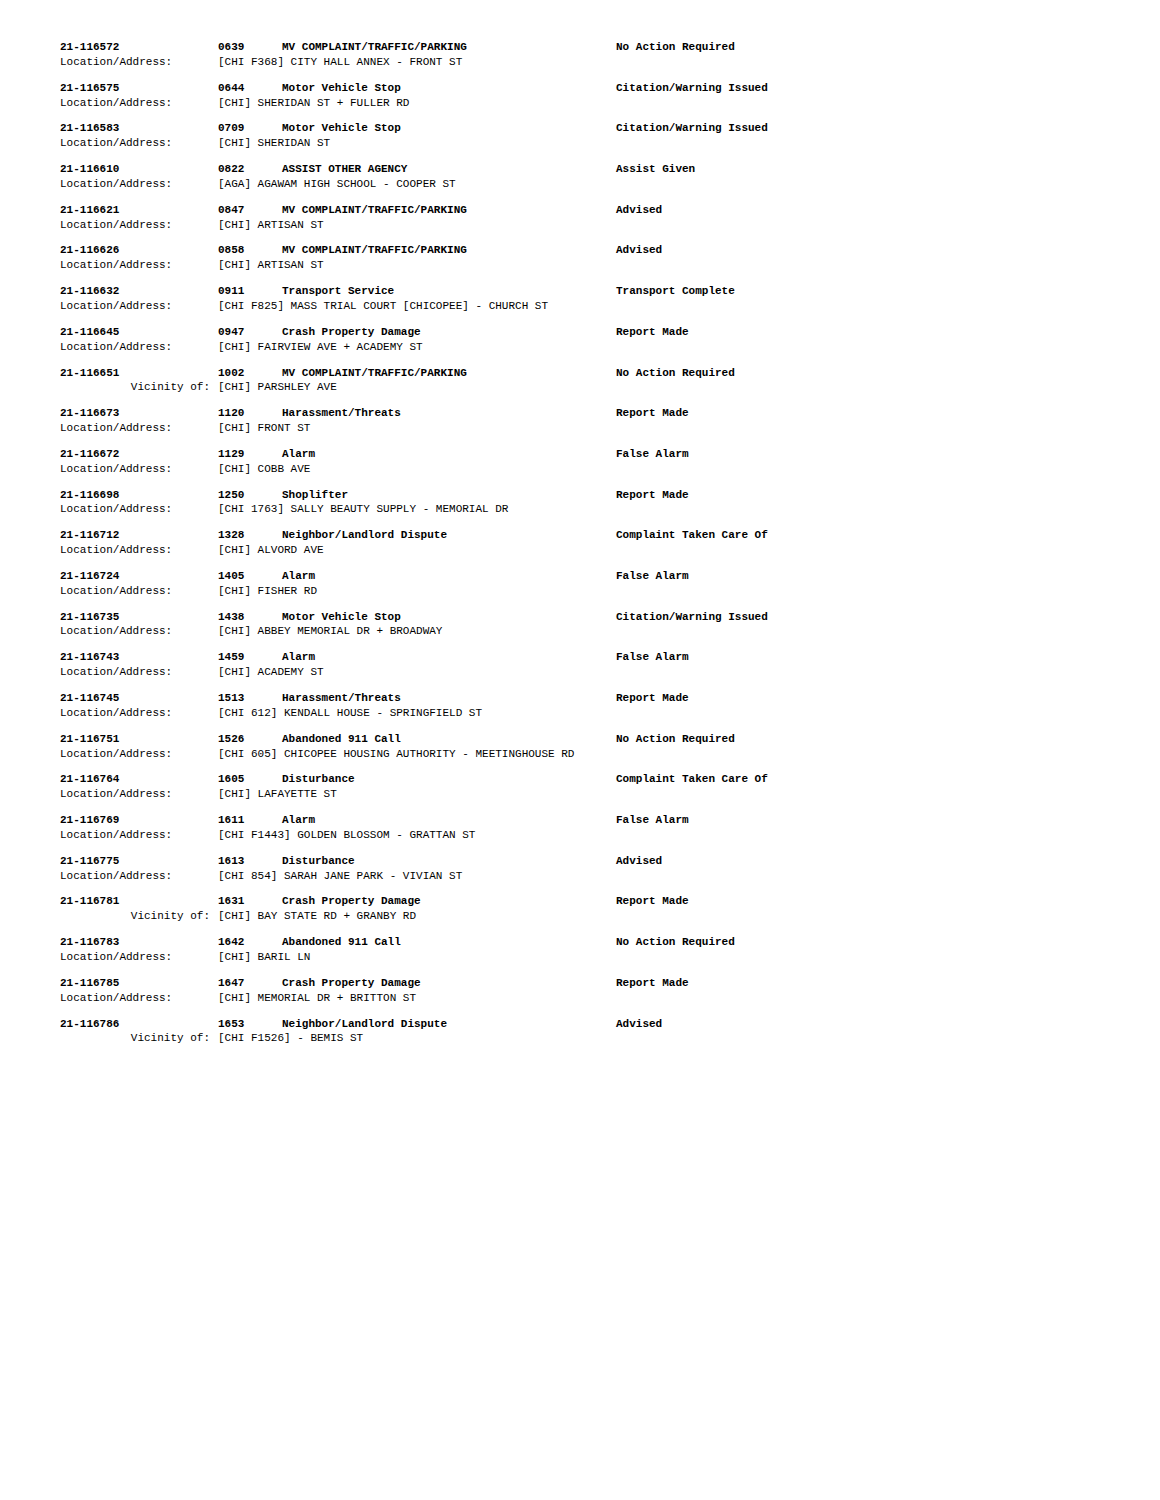| 21-116572 | 0639 | MV COMPLAINT/TRAFFIC/PARKING | No Action Required |
| Location/Address: | [CHI F368] CITY HALL ANNEX - FRONT ST |
| 21-116575 | 0644 | Motor Vehicle Stop | Citation/Warning Issued |
| Location/Address: | [CHI] SHERIDAN ST + FULLER RD |
| 21-116583 | 0709 | Motor Vehicle Stop | Citation/Warning Issued |
| Location/Address: | [CHI] SHERIDAN ST |
| 21-116610 | 0822 | ASSIST OTHER AGENCY | Assist Given |
| Location/Address: | [AGA] AGAWAM HIGH SCHOOL - COOPER ST |
| 21-116621 | 0847 | MV COMPLAINT/TRAFFIC/PARKING | Advised |
| Location/Address: | [CHI] ARTISAN ST |
| 21-116626 | 0858 | MV COMPLAINT/TRAFFIC/PARKING | Advised |
| Location/Address: | [CHI] ARTISAN ST |
| 21-116632 | 0911 | Transport Service | Transport Complete |
| Location/Address: | [CHI F825] MASS TRIAL COURT [CHICOPEE] - CHURCH ST |
| 21-116645 | 0947 | Crash Property Damage | Report Made |
| Location/Address: | [CHI] FAIRVIEW AVE + ACADEMY ST |
| 21-116651 | 1002 | MV COMPLAINT/TRAFFIC/PARKING | No Action Required |
| Vicinity of: | [CHI] PARSHLEY AVE |
| 21-116673 | 1120 | Harassment/Threats | Report Made |
| Location/Address: | [CHI] FRONT ST |
| 21-116672 | 1129 | Alarm | False Alarm |
| Location/Address: | [CHI] COBB AVE |
| 21-116698 | 1250 | Shoplifter | Report Made |
| Location/Address: | [CHI 1763] SALLY BEAUTY SUPPLY - MEMORIAL DR |
| 21-116712 | 1328 | Neighbor/Landlord Dispute | Complaint Taken Care Of |
| Location/Address: | [CHI] ALVORD AVE |
| 21-116724 | 1405 | Alarm | False Alarm |
| Location/Address: | [CHI] FISHER RD |
| 21-116735 | 1438 | Motor Vehicle Stop | Citation/Warning Issued |
| Location/Address: | [CHI] ABBEY MEMORIAL DR + BROADWAY |
| 21-116743 | 1459 | Alarm | False Alarm |
| Location/Address: | [CHI] ACADEMY ST |
| 21-116745 | 1513 | Harassment/Threats | Report Made |
| Location/Address: | [CHI 612] KENDALL HOUSE - SPRINGFIELD ST |
| 21-116751 | 1526 | Abandoned 911 Call | No Action Required |
| Location/Address: | [CHI 605] CHICOPEE HOUSING AUTHORITY - MEETINGHOUSE RD |
| 21-116764 | 1605 | Disturbance | Complaint Taken Care Of |
| Location/Address: | [CHI] LAFAYETTE ST |
| 21-116769 | 1611 | Alarm | False Alarm |
| Location/Address: | [CHI F1443] GOLDEN BLOSSOM - GRATTAN ST |
| 21-116775 | 1613 | Disturbance | Advised |
| Location/Address: | [CHI 854] SARAH JANE PARK - VIVIAN ST |
| 21-116781 | 1631 | Crash Property Damage | Report Made |
| Vicinity of: | [CHI] BAY STATE RD + GRANBY RD |
| 21-116783 | 1642 | Abandoned 911 Call | No Action Required |
| Location/Address: | [CHI] BARIL LN |
| 21-116785 | 1647 | Crash Property Damage | Report Made |
| Location/Address: | [CHI] MEMORIAL DR + BRITTON ST |
| 21-116786 | 1653 | Neighbor/Landlord Dispute | Advised |
| Vicinity of: | [CHI F1526] - BEMIS ST |